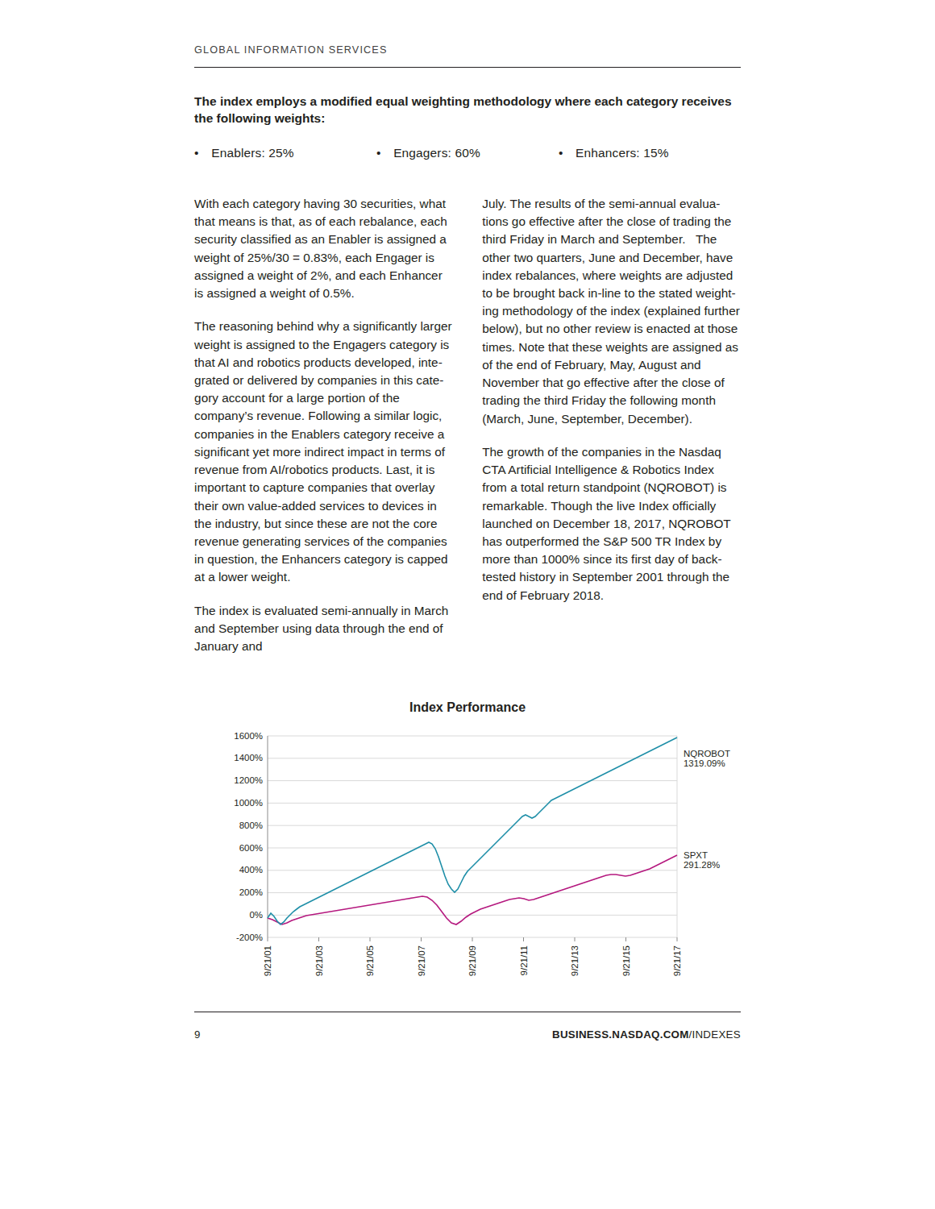Global Information Services
The index employs a modified equal weighting methodology where each category receives the following weights:
•Enablers: 25%
•Engagers: 60%
•Enhancers: 15%
With each category having 30 securities, what that means is that, as of each rebalance, each security classified as an Enabler is assigned a weight of 25%/30 = 0.83%, each Engager is assigned a weight of 2%, and each Enhancer is assigned a weight of 0.5%.
The reasoning behind why a significantly larger weight is assigned to the Engagers category is that AI and robotics products developed, integrated or delivered by companies in this category account for a large portion of the company’s revenue. Following a similar logic, companies in the Enablers category receive a significant yet more indirect impact in terms of revenue from AI/robotics products. Last, it is important to capture companies that overlay their own value-added services to devices in the industry, but since these are not the core revenue generating services of the companies in question, the Enhancers category is capped at a lower weight.
The index is evaluated semi-annually in March and September using data through the end of January and
July. The results of the semi-annual evaluations go effective after the close of trading the third Friday in March and September. The other two quarters, June and December, have index rebalances, where weights are adjusted to be brought back in-line to the stated weighting methodology of the index (explained further below), but no other review is enacted at those times. Note that these weights are assigned as of the end of February, May, August and November that go effective after the close of trading the third Friday the following month (March, June, September, December).
The growth of the companies in the Nasdaq CTA Artificial Intelligence & Robotics Index from a total return standpoint (NQROBOT) is remarkable. Though the live Index officially launched on December 18, 2017, NQROBOT has outperformed the S&P 500 TR Index by more than 1000% since its first day of back-tested history in September 2001 through the end of February 2018.
Index Performance
1600% 1400% 1200% 1000% 800% 600% 400% 200% 0% -200% 9/21/01 9/21/03 9/21/05 9/21/07 9/21/09 9/21/11 9/21/13 9/21/15 9/21/17 NQROBOT 1319.09% SPXT 291.28%
9
BUSINESS.NASDAQ.COM/INDEXES